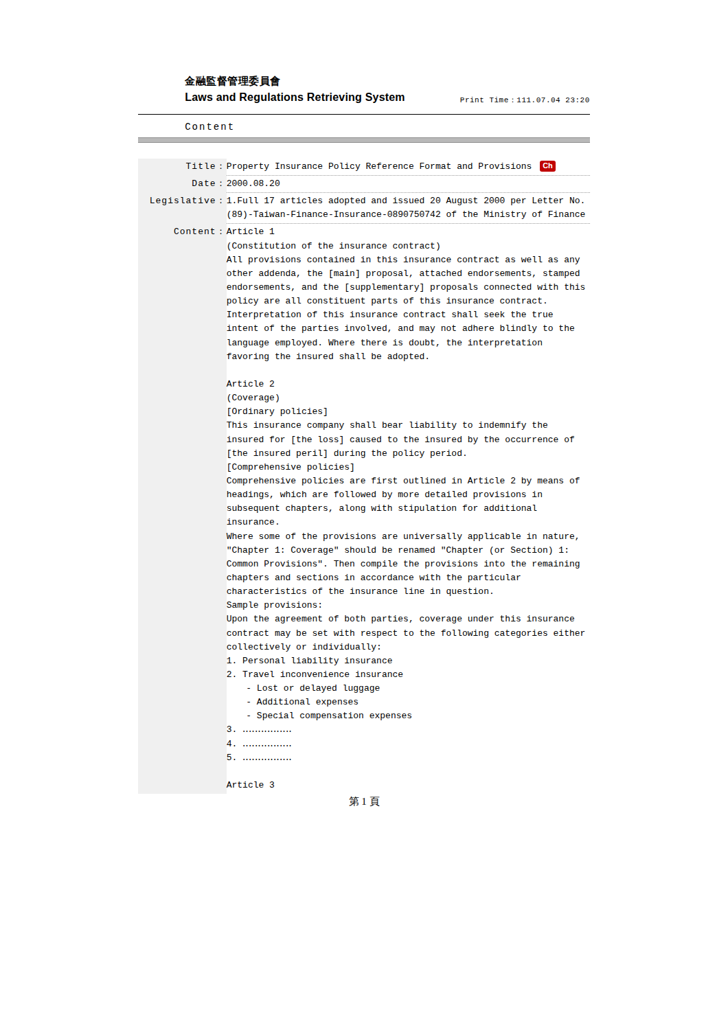金融監督管理委員會
Laws and Regulations Retrieving System
Print Time：111.07.04 23:20
Content
| Title | ： | Property Insurance Policy Reference Format and Provisions Ch |
| Date | ： | 2000.08.20 |
| Legislative | ： | 1.Full 17 articles adopted and issued 20 August 2000 per Letter No. (89)-Taiwan-Finance-Insurance-0890750742 of the Ministry of Finance |
| Content | ： | Article 1 (Constitution of the insurance contract) All provisions contained in this insurance contract as well as any other addenda, the [main] proposal, attached endorsements, stamped endorsements, and the [supplementary] proposals connected with this policy are all constituent parts of this insurance contract. Interpretation of this insurance contract shall seek the true intent of the parties involved, and may not adhere blindly to the language employed. Where there is doubt, the interpretation favoring the insured shall be adopted. Article 2 (Coverage) [Ordinary policies] This insurance company shall bear liability to indemnify the insured for [the loss] caused to the insured by the occurrence of [the insured peril] during the policy period. [Comprehensive policies] Comprehensive policies are first outlined in Article 2 by means of headings, which are followed by more detailed provisions in subsequent chapters, along with stipulation for additional insurance. Where some of the provisions are universally applicable in nature, "Chapter 1: Coverage" should be renamed "Chapter (or Section) 1: Common Provisions". Then compile the provisions into the remaining chapters and sections in accordance with the particular characteristics of the insurance line in question. Sample provisions: Upon the agreement of both parties, coverage under this insurance contract may be set with respect to the following categories either collectively or individually: 1. Personal liability insurance 2. Travel inconvenience insurance - Lost or delayed luggage - Additional expenses - Special compensation expenses 3. ‥‥‥‥‥‥‥‥ 4. ‥‥‥‥‥‥‥‥ 5. ‥‥‥‥‥‥‥‥ Article 3 |
第 1 頁